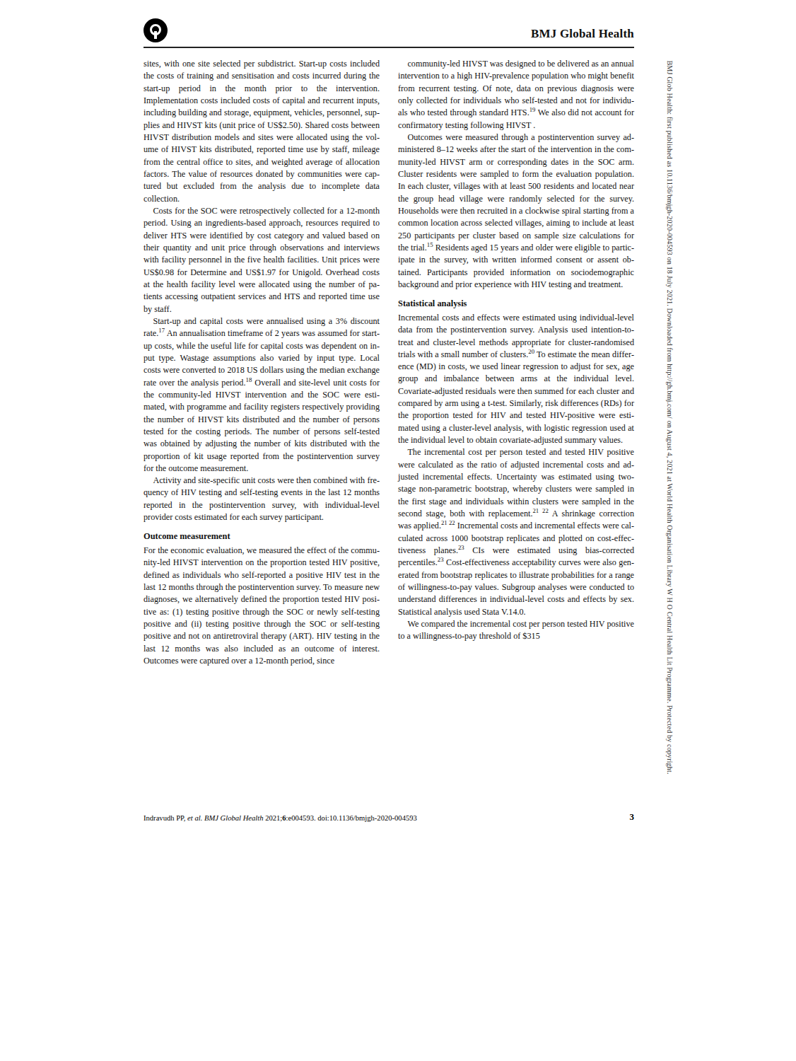BMJ Global Health
sites, with one site selected per subdistrict. Start-up costs included the costs of training and sensitisation and costs incurred during the start-up period in the month prior to the intervention. Implementation costs included costs of capital and recurrent inputs, including building and storage, equipment, vehicles, personnel, supplies and HIVST kits (unit price of US$2.50). Shared costs between HIVST distribution models and sites were allocated using the volume of HIVST kits distributed, reported time use by staff, mileage from the central office to sites, and weighted average of allocation factors. The value of resources donated by communities were captured but excluded from the analysis due to incomplete data collection.
Costs for the SOC were retrospectively collected for a 12-month period. Using an ingredients-based approach, resources required to deliver HTS were identified by cost category and valued based on their quantity and unit price through observations and interviews with facility personnel in the five health facilities. Unit prices were US$0.98 for Determine and US$1.97 for Unigold. Overhead costs at the health facility level were allocated using the number of patients accessing outpatient services and HTS and reported time use by staff.
Start-up and capital costs were annualised using a 3% discount rate.17 An annualisation timeframe of 2 years was assumed for start-up costs, while the useful life for capital costs was dependent on input type. Wastage assumptions also varied by input type. Local costs were converted to 2018 US dollars using the median exchange rate over the analysis period.18 Overall and site-level unit costs for the community-led HIVST intervention and the SOC were estimated, with programme and facility registers respectively providing the number of HIVST kits distributed and the number of persons tested for the costing periods. The number of persons self-tested was obtained by adjusting the number of kits distributed with the proportion of kit usage reported from the postintervention survey for the outcome measurement.
Activity and site-specific unit costs were then combined with frequency of HIV testing and self-testing events in the last 12 months reported in the postintervention survey, with individual-level provider costs estimated for each survey participant.
Outcome measurement
For the economic evaluation, we measured the effect of the community-led HIVST intervention on the proportion tested HIV positive, defined as individuals who self-reported a positive HIV test in the last 12 months through the postintervention survey. To measure new diagnoses, we alternatively defined the proportion tested HIV positive as: (1) testing positive through the SOC or newly self-testing positive and (ii) testing positive through the SOC or self-testing positive and not on antiretroviral therapy (ART). HIV testing in the last 12 months was also included as an outcome of interest. Outcomes were captured over a 12-month period, since
community-led HIVST was designed to be delivered as an annual intervention to a high HIV-prevalence population who might benefit from recurrent testing. Of note, data on previous diagnosis were only collected for individuals who self-tested and not for individuals who tested through standard HTS.19 We also did not account for confirmatory testing following HIVST .
Outcomes were measured through a postintervention survey administered 8–12 weeks after the start of the intervention in the community-led HIVST arm or corresponding dates in the SOC arm. Cluster residents were sampled to form the evaluation population. In each cluster, villages with at least 500 residents and located near the group head village were randomly selected for the survey. Households were then recruited in a clockwise spiral starting from a common location across selected villages, aiming to include at least 250 participants per cluster based on sample size calculations for the trial.15 Residents aged 15 years and older were eligible to participate in the survey, with written informed consent or assent obtained. Participants provided information on sociodemographic background and prior experience with HIV testing and treatment.
Statistical analysis
Incremental costs and effects were estimated using individual-level data from the postintervention survey. Analysis used intention-to-treat and cluster-level methods appropriate for cluster-randomised trials with a small number of clusters.20 To estimate the mean difference (MD) in costs, we used linear regression to adjust for sex, age group and imbalance between arms at the individual level. Covariate-adjusted residuals were then summed for each cluster and compared by arm using a t-test. Similarly, risk differences (RDs) for the proportion tested for HIV and tested HIV-positive were estimated using a cluster-level analysis, with logistic regression used at the individual level to obtain covariate-adjusted summary values.
The incremental cost per person tested and tested HIV positive were calculated as the ratio of adjusted incremental costs and adjusted incremental effects. Uncertainty was estimated using two-stage non-parametric bootstrap, whereby clusters were sampled in the first stage and individuals within clusters were sampled in the second stage, both with replacement.21 22 A shrinkage correction was applied.21 22 Incremental costs and incremental effects were calculated across 1000 bootstrap replicates and plotted on cost-effectiveness planes.23 CIs were estimated using bias-corrected percentiles.23 Cost-effectiveness acceptability curves were also generated from bootstrap replicates to illustrate probabilities for a range of willingness-to-pay values. Subgroup analyses were conducted to understand differences in individual-level costs and effects by sex. Statistical analysis used Stata V.14.0.
We compared the incremental cost per person tested HIV positive to a willingness-to-pay threshold of $315
Indravudh PP, et al. BMJ Global Health 2021;6:e004593. doi:10.1136/bmjgh-2020-004593
3
BMJ Glob Health: first published as 10.1136/bmjgh-2020-004593 on 18 July 2021. Downloaded from http://gh.bmj.com/ on August 4, 2021 at World Health Organisation Library W H O Central Health Lit Programme. Protected by copyright.